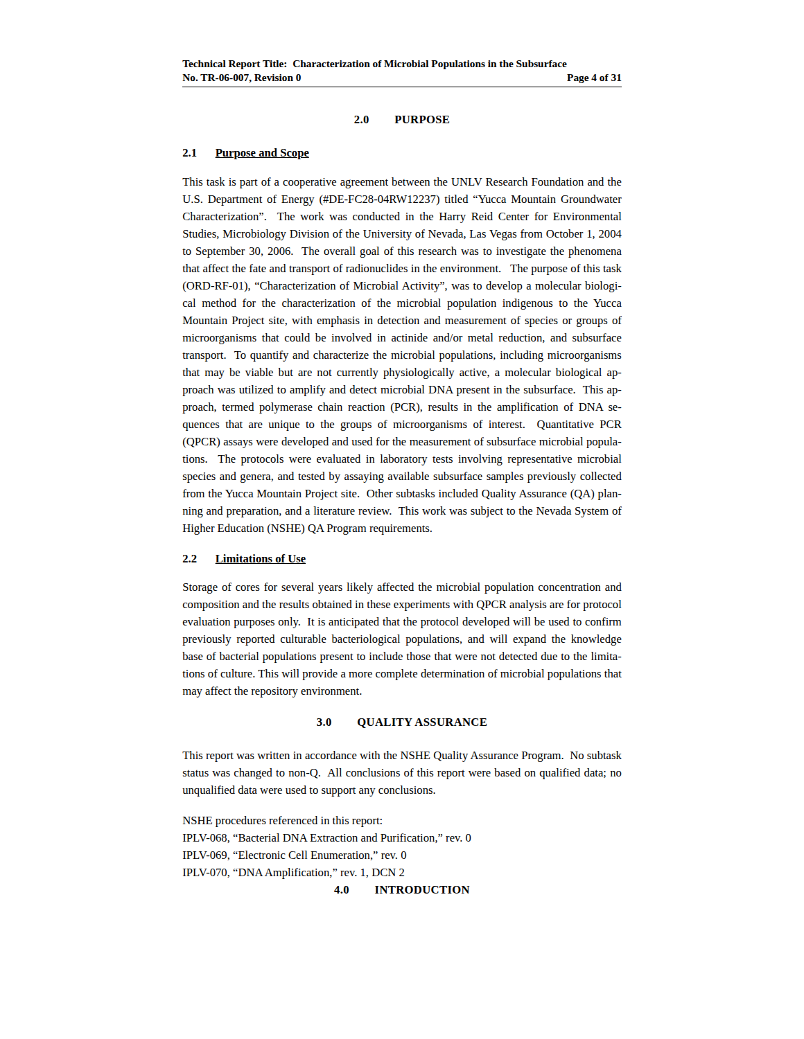Technical Report Title: Characterization of Microbial Populations in the Subsurface
No. TR-06-007, Revision 0 Page 4 of 31
2.0 PURPOSE
2.1 Purpose and Scope
This task is part of a cooperative agreement between the UNLV Research Foundation and the U.S. Department of Energy (#DE-FC28-04RW12237) titled “Yucca Mountain Groundwater Characterization”. The work was conducted in the Harry Reid Center for Environmental Studies, Microbiology Division of the University of Nevada, Las Vegas from October 1, 2004 to September 30, 2006. The overall goal of this research was to investigate the phenomena that affect the fate and transport of radionuclides in the environment. The purpose of this task (ORD-RF-01), “Characterization of Microbial Activity”, was to develop a molecular biological method for the characterization of the microbial population indigenous to the Yucca Mountain Project site, with emphasis in detection and measurement of species or groups of microorganisms that could be involved in actinide and/or metal reduction, and subsurface transport. To quantify and characterize the microbial populations, including microorganisms that may be viable but are not currently physiologically active, a molecular biological approach was utilized to amplify and detect microbial DNA present in the subsurface. This approach, termed polymerase chain reaction (PCR), results in the amplification of DNA sequences that are unique to the groups of microorganisms of interest. Quantitative PCR (QPCR) assays were developed and used for the measurement of subsurface microbial populations. The protocols were evaluated in laboratory tests involving representative microbial species and genera, and tested by assaying available subsurface samples previously collected from the Yucca Mountain Project site. Other subtasks included Quality Assurance (QA) planning and preparation, and a literature review. This work was subject to the Nevada System of Higher Education (NSHE) QA Program requirements.
2.2 Limitations of Use
Storage of cores for several years likely affected the microbial population concentration and composition and the results obtained in these experiments with QPCR analysis are for protocol evaluation purposes only. It is anticipated that the protocol developed will be used to confirm previously reported culturable bacteriological populations, and will expand the knowledge base of bacterial populations present to include those that were not detected due to the limitations of culture. This will provide a more complete determination of microbial populations that may affect the repository environment.
3.0 QUALITY ASSURANCE
This report was written in accordance with the NSHE Quality Assurance Program. No subtask status was changed to non-Q. All conclusions of this report were based on qualified data; no unqualified data were used to support any conclusions.
NSHE procedures referenced in this report:
IPLV-068, “Bacterial DNA Extraction and Purification,” rev. 0
IPLV-069, “Electronic Cell Enumeration,” rev. 0
IPLV-070, “DNA Amplification,” rev. 1, DCN 2
4.0 INTRODUCTION